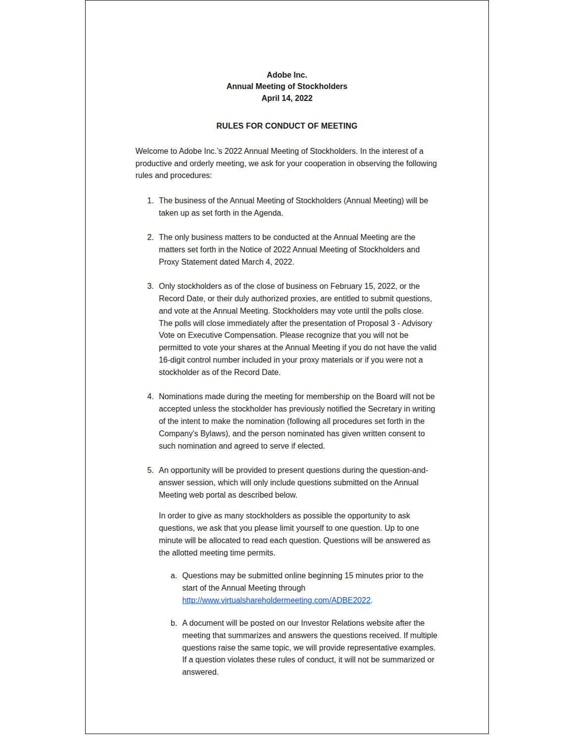Adobe Inc. Annual Meeting of Stockholders April 14, 2022
RULES FOR CONDUCT OF MEETING
Welcome to Adobe Inc.’s 2022 Annual Meeting of Stockholders. In the interest of a productive and orderly meeting, we ask for your cooperation in observing the following rules and procedures:
The business of the Annual Meeting of Stockholders (Annual Meeting) will be taken up as set forth in the Agenda.
The only business matters to be conducted at the Annual Meeting are the matters set forth in the Notice of 2022 Annual Meeting of Stockholders and Proxy Statement dated March 4, 2022.
Only stockholders as of the close of business on February 15, 2022, or the Record Date, or their duly authorized proxies, are entitled to submit questions, and vote at the Annual Meeting. Stockholders may vote until the polls close. The polls will close immediately after the presentation of Proposal 3 - Advisory Vote on Executive Compensation. Please recognize that you will not be permitted to vote your shares at the Annual Meeting if you do not have the valid 16-digit control number included in your proxy materials or if you were not a stockholder as of the Record Date.
Nominations made during the meeting for membership on the Board will not be accepted unless the stockholder has previously notified the Secretary in writing of the intent to make the nomination (following all procedures set forth in the Company's Bylaws), and the person nominated has given written consent to such nomination and agreed to serve if elected.
An opportunity will be provided to present questions during the question-and-answer session, which will only include questions submitted on the Annual Meeting web portal as described below.
In order to give as many stockholders as possible the opportunity to ask questions, we ask that you please limit yourself to one question. Up to one minute will be allocated to read each question. Questions will be answered as the allotted meeting time permits.
Questions may be submitted online beginning 15 minutes prior to the start of the Annual Meeting through http://www.virtualshareholdermeeting.com/ADBE2022.
A document will be posted on our Investor Relations website after the meeting that summarizes and answers the questions received. If multiple questions raise the same topic, we will provide representative examples. If a question violates these rules of conduct, it will not be summarized or answered.